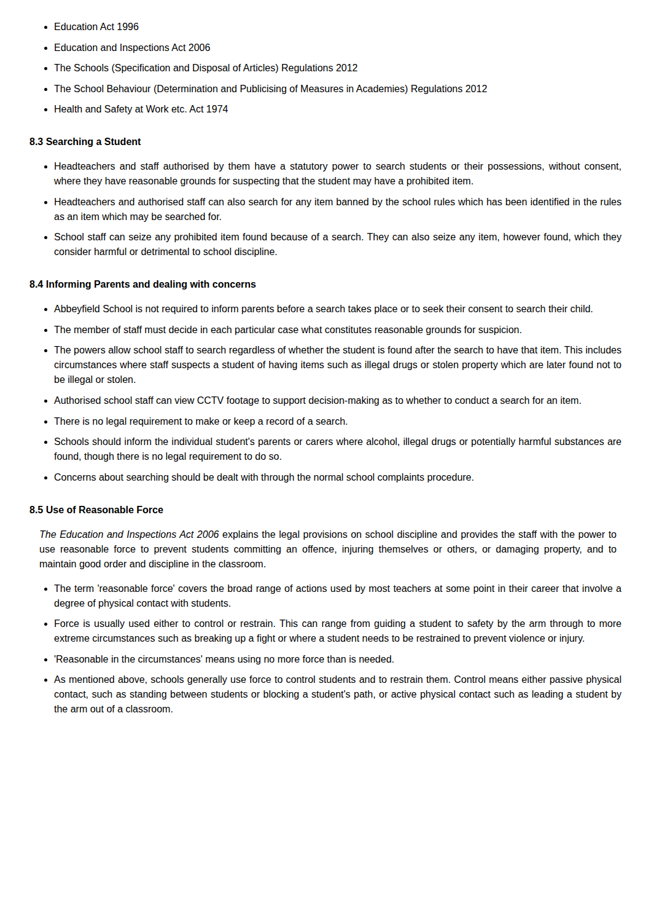Education Act 1996
Education and Inspections Act 2006
The Schools (Specification and Disposal of Articles) Regulations 2012
The School Behaviour (Determination and Publicising of Measures in Academies) Regulations 2012
Health and Safety at Work etc. Act 1974
8.3 Searching a Student
Headteachers and staff authorised by them have a statutory power to search students or their possessions, without consent, where they have reasonable grounds for suspecting that the student may have a prohibited item.
Headteachers and authorised staff can also search for any item banned by the school rules which has been identified in the rules as an item which may be searched for.
School staff can seize any prohibited item found because of a search. They can also seize any item, however found, which they consider harmful or detrimental to school discipline.
8.4 Informing Parents and dealing with concerns
Abbeyfield School is not required to inform parents before a search takes place or to seek their consent to search their child.
The member of staff must decide in each particular case what constitutes reasonable grounds for suspicion.
The powers allow school staff to search regardless of whether the student is found after the search to have that item. This includes circumstances where staff suspects a student of having items such as illegal drugs or stolen property which are later found not to be illegal or stolen.
Authorised school staff can view CCTV footage to support decision-making as to whether to conduct a search for an item.
There is no legal requirement to make or keep a record of a search.
Schools should inform the individual student's parents or carers where alcohol, illegal drugs or potentially harmful substances are found, though there is no legal requirement to do so.
Concerns about searching should be dealt with through the normal school complaints procedure.
8.5 Use of Reasonable Force
The Education and Inspections Act 2006 explains the legal provisions on school discipline and provides the staff with the power to use reasonable force to prevent students committing an offence, injuring themselves or others, or damaging property, and to maintain good order and discipline in the classroom.
The term 'reasonable force' covers the broad range of actions used by most teachers at some point in their career that involve a degree of physical contact with students.
Force is usually used either to control or restrain. This can range from guiding a student to safety by the arm through to more extreme circumstances such as breaking up a fight or where a student needs to be restrained to prevent violence or injury.
'Reasonable in the circumstances' means using no more force than is needed.
As mentioned above, schools generally use force to control students and to restrain them. Control means either passive physical contact, such as standing between students or blocking a student's path, or active physical contact such as leading a student by the arm out of a classroom.